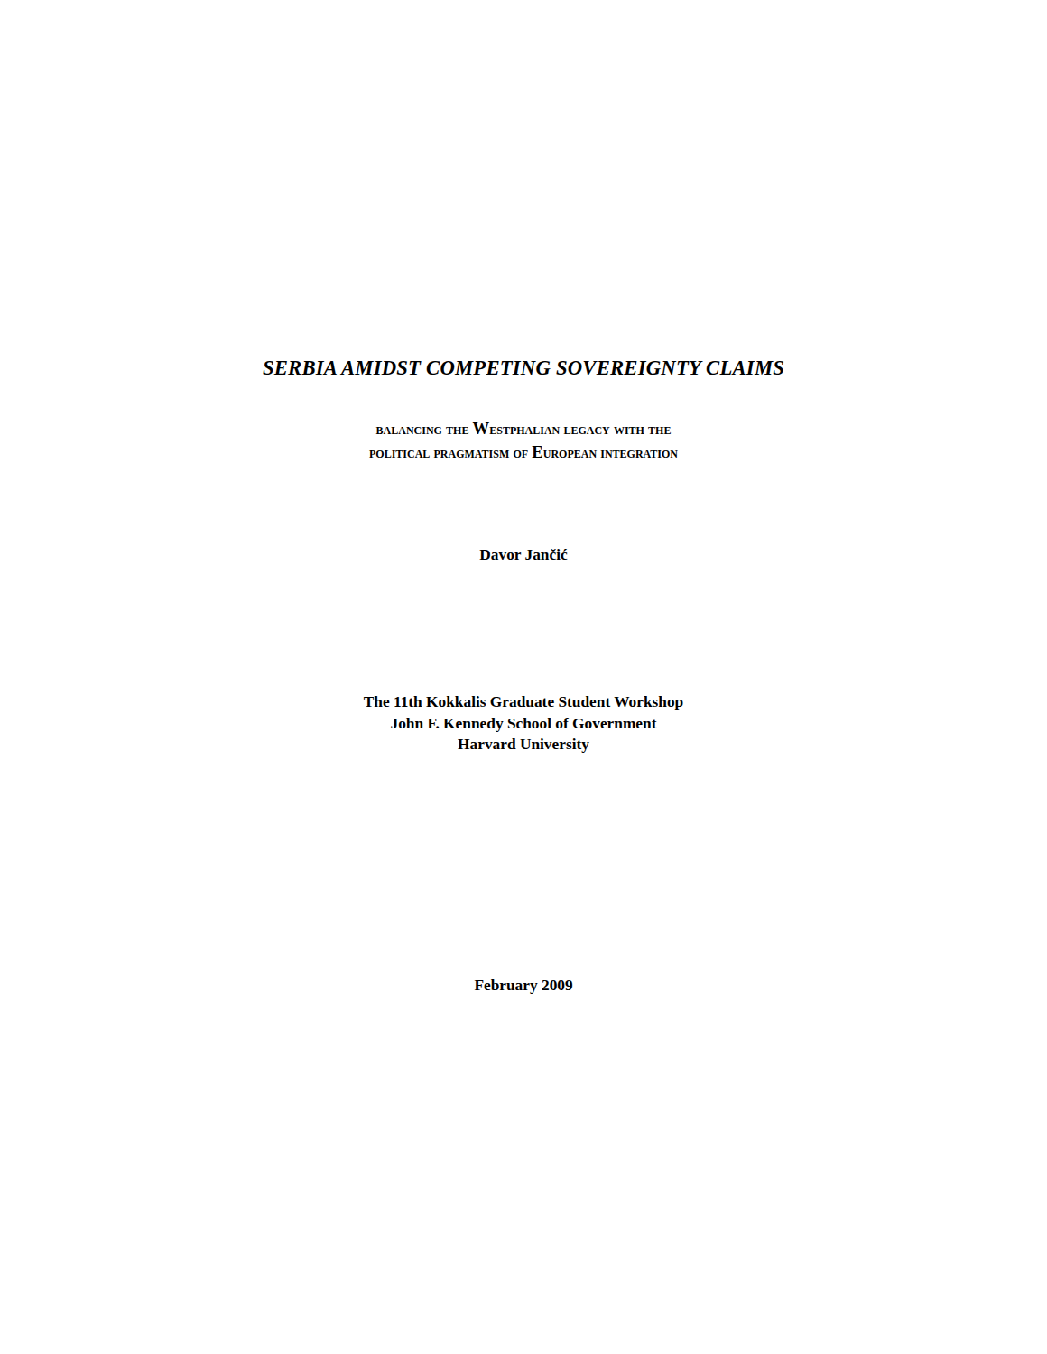SERBIA AMIDST COMPETING SOVEREIGNTY CLAIMS
balancing the Westphalian legacy with the
political pragmatism of European integration
Davor Jančić
The 11th Kokkalis Graduate Student Workshop
John F. Kennedy School of Government
Harvard University
February 2009